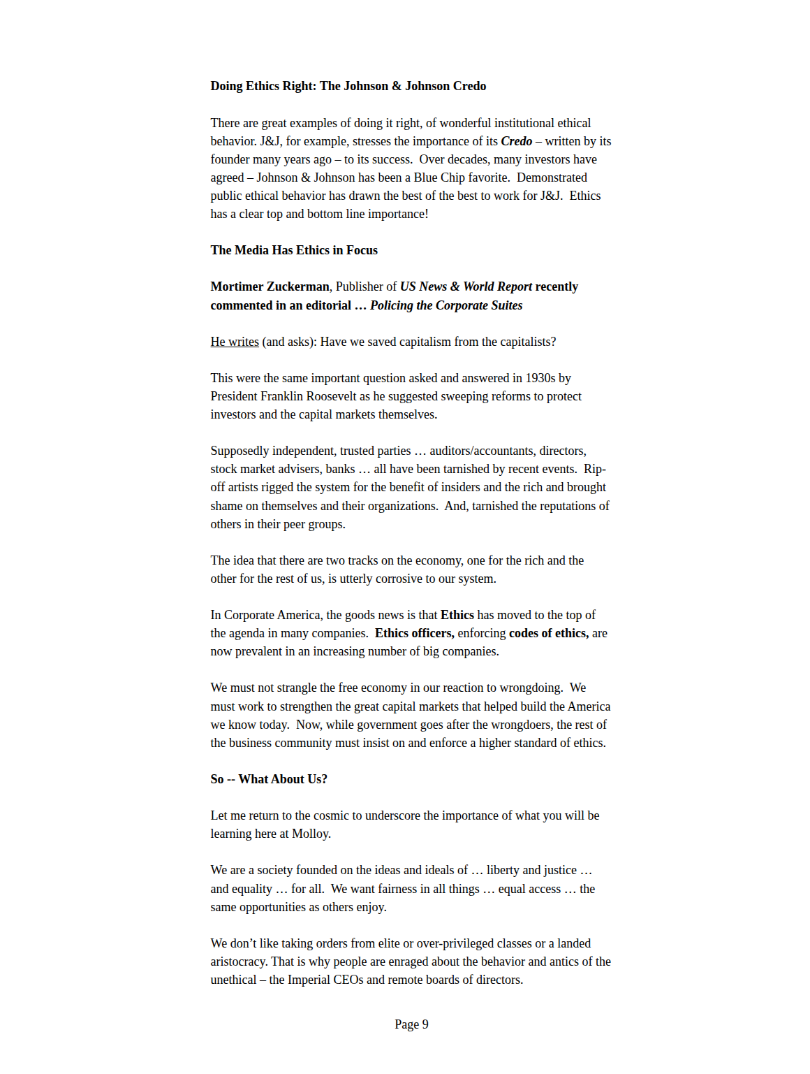Doing Ethics Right: The Johnson & Johnson Credo
There are great examples of doing it right, of wonderful institutional ethical behavior. J&J, for example, stresses the importance of its Credo – written by its founder many years ago – to its success. Over decades, many investors have agreed – Johnson & Johnson has been a Blue Chip favorite. Demonstrated public ethical behavior has drawn the best of the best to work for J&J. Ethics has a clear top and bottom line importance!
The Media Has Ethics in Focus
Mortimer Zuckerman, Publisher of US News & World Report recently commented in an editorial … Policing the Corporate Suites
He writes (and asks): Have we saved capitalism from the capitalists?
This were the same important question asked and answered in 1930s by President Franklin Roosevelt as he suggested sweeping reforms to protect investors and the capital markets themselves.
Supposedly independent, trusted parties … auditors/accountants, directors, stock market advisers, banks … all have been tarnished by recent events. Rip-off artists rigged the system for the benefit of insiders and the rich and brought shame on themselves and their organizations. And, tarnished the reputations of others in their peer groups.
The idea that there are two tracks on the economy, one for the rich and the other for the rest of us, is utterly corrosive to our system.
In Corporate America, the goods news is that Ethics has moved to the top of the agenda in many companies. Ethics officers, enforcing codes of ethics, are now prevalent in an increasing number of big companies.
We must not strangle the free economy in our reaction to wrongdoing. We must work to strengthen the great capital markets that helped build the America we know today. Now, while government goes after the wrongdoers, the rest of the business community must insist on and enforce a higher standard of ethics.
So -- What About Us?
Let me return to the cosmic to underscore the importance of what you will be learning here at Molloy.
We are a society founded on the ideas and ideals of … liberty and justice … and equality … for all. We want fairness in all things … equal access … the same opportunities as others enjoy.
We don’t like taking orders from elite or over-privileged classes or a landed aristocracy. That is why people are enraged about the behavior and antics of the unethical – the Imperial CEOs and remote boards of directors.
Page 9